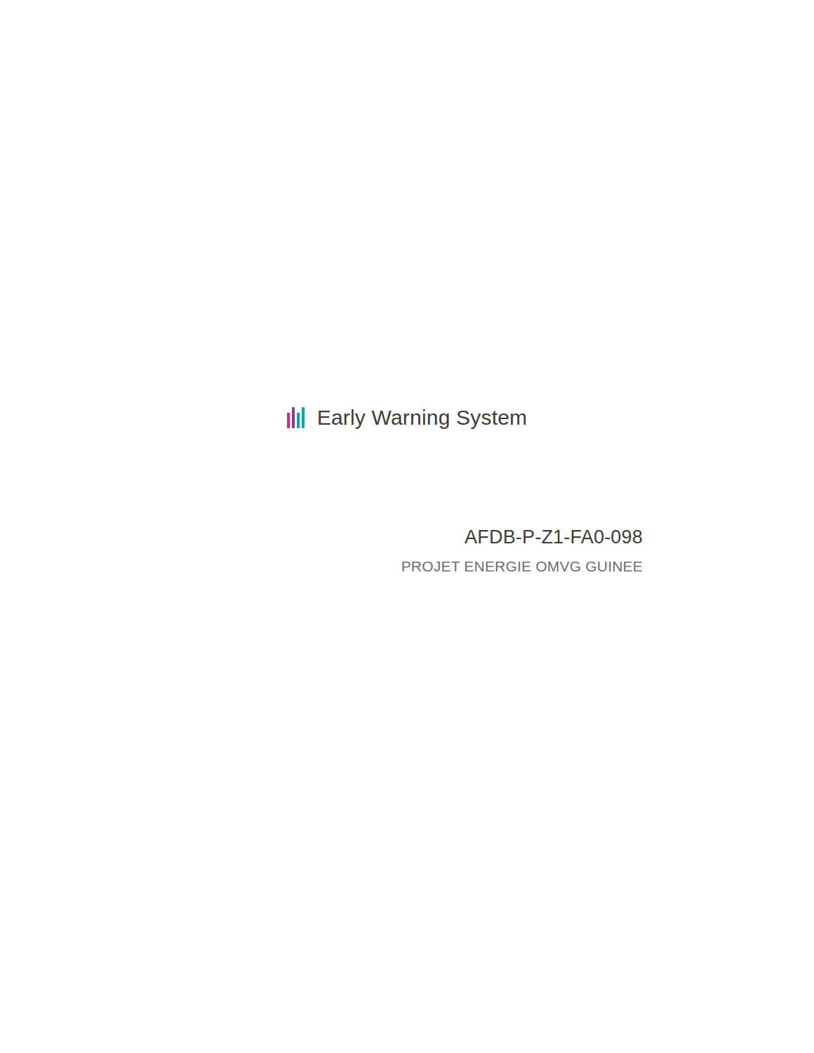Early Warning System
AFDB-P-Z1-FA0-098
PROJET ENERGIE OMVG GUINEE